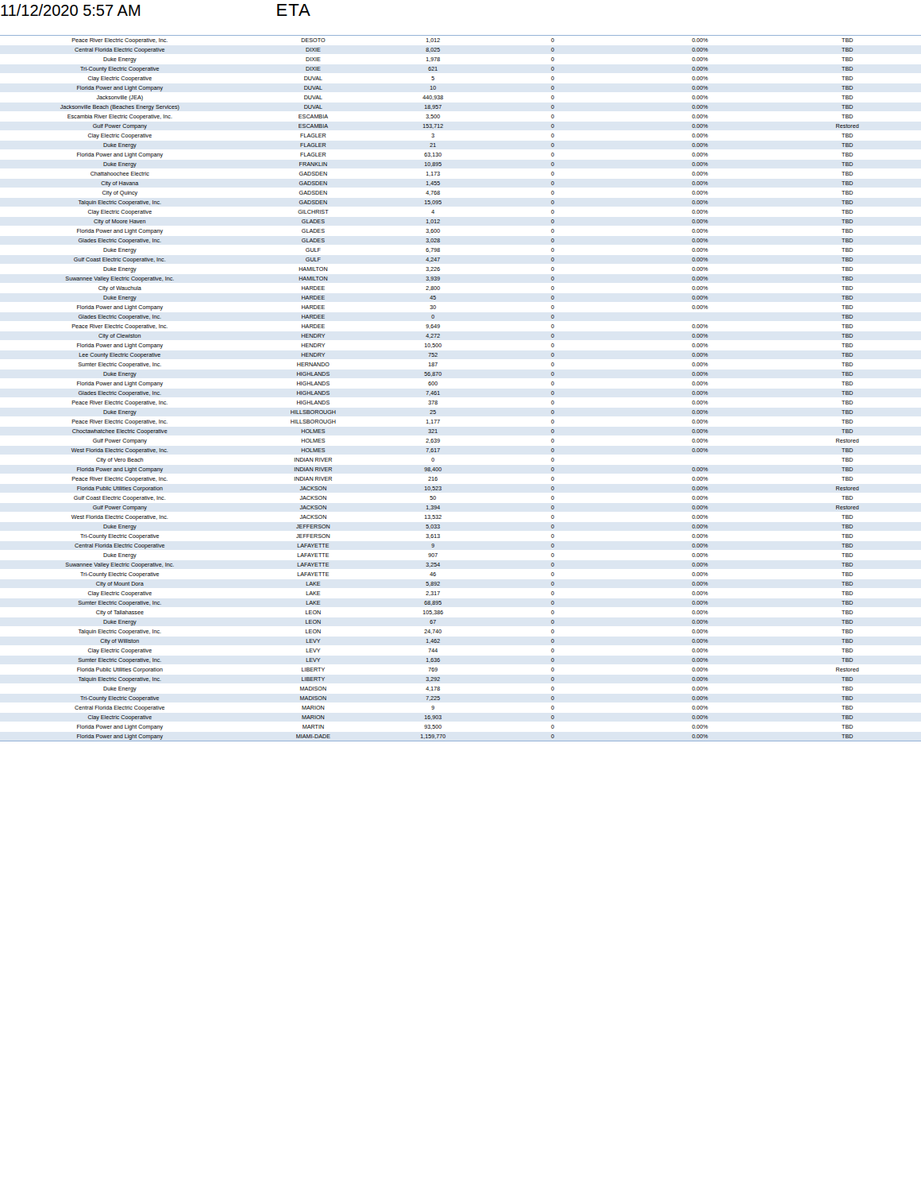11/12/2020 5:57 AM
ETA
| Peace River Electric Cooperative, Inc. | DESOTO | 1,012 | 0 | 0.00% | TBD |
| Central Florida Electric Cooperative | DIXIE | 8,025 | 0 | 0.00% | TBD |
| Duke Energy | DIXIE | 1,978 | 0 | 0.00% | TBD |
| Tri-County Electric Cooperative | DIXIE | 621 | 0 | 0.00% | TBD |
| Clay Electric Cooperative | DUVAL | 5 | 0 | 0.00% | TBD |
| Florida Power and Light Company | DUVAL | 10 | 0 | 0.00% | TBD |
| Jacksonville (JEA) | DUVAL | 440,938 | 0 | 0.00% | TBD |
| Jacksonville Beach (Beaches Energy Services) | DUVAL | 18,957 | 0 | 0.00% | TBD |
| Escambia River Electric Cooperative, Inc. | ESCAMBIA | 3,500 | 0 | 0.00% | TBD |
| Gulf Power Company | ESCAMBIA | 153,712 | 0 | 0.00% | Restored |
| Clay Electric Cooperative | FLAGLER | 3 | 0 | 0.00% | TBD |
| Duke Energy | FLAGLER | 21 | 0 | 0.00% | TBD |
| Florida Power and Light Company | FLAGLER | 63,130 | 0 | 0.00% | TBD |
| Duke Energy | FRANKLIN | 10,895 | 0 | 0.00% | TBD |
| Chattahoochee Electric | GADSDEN | 1,173 | 0 | 0.00% | TBD |
| City of Havana | GADSDEN | 1,455 | 0 | 0.00% | TBD |
| City of Quincy | GADSDEN | 4,768 | 0 | 0.00% | TBD |
| Talquin Electric Cooperative, Inc. | GADSDEN | 15,095 | 0 | 0.00% | TBD |
| Clay Electric Cooperative | GILCHRIST | 4 | 0 | 0.00% | TBD |
| City of Moore Haven | GLADES | 1,012 | 0 | 0.00% | TBD |
| Florida Power and Light Company | GLADES | 3,600 | 0 | 0.00% | TBD |
| Glades Electric Cooperative, Inc. | GLADES | 3,028 | 0 | 0.00% | TBD |
| Duke Energy | GULF | 6,798 | 0 | 0.00% | TBD |
| Gulf Coast Electric Cooperative, Inc. | GULF | 4,247 | 0 | 0.00% | TBD |
| Duke Energy | HAMILTON | 3,226 | 0 | 0.00% | TBD |
| Suwannee Valley Electric Cooperative, Inc. | HAMILTON | 3,939 | 0 | 0.00% | TBD |
| City of Wauchula | HARDEE | 2,800 | 0 | 0.00% | TBD |
| Duke Energy | HARDEE | 45 | 0 | 0.00% | TBD |
| Florida Power and Light Company | HARDEE | 30 | 0 | 0.00% | TBD |
| Glades Electric Cooperative, Inc. | HARDEE | 0 | 0 | | TBD |
| Peace River Electric Cooperative, Inc. | HARDEE | 9,649 | 0 | 0.00% | TBD |
| City of Clewiston | HENDRY | 4,272 | 0 | 0.00% | TBD |
| Florida Power and Light Company | HENDRY | 10,500 | 0 | 0.00% | TBD |
| Lee County Electric Cooperative | HENDRY | 752 | 0 | 0.00% | TBD |
| Sumter Electric Cooperative, Inc. | HERNANDO | 187 | 0 | 0.00% | TBD |
| Duke Energy | HIGHLANDS | 56,870 | 0 | 0.00% | TBD |
| Florida Power and Light Company | HIGHLANDS | 600 | 0 | 0.00% | TBD |
| Glades Electric Cooperative, Inc. | HIGHLANDS | 7,461 | 0 | 0.00% | TBD |
| Peace River Electric Cooperative, Inc. | HIGHLANDS | 378 | 0 | 0.00% | TBD |
| Duke Energy | HILLSBOROUGH | 25 | 0 | 0.00% | TBD |
| Peace River Electric Cooperative, Inc. | HILLSBOROUGH | 1,177 | 0 | 0.00% | TBD |
| Choctawhatchee Electric Cooperative | HOLMES | 321 | 0 | 0.00% | TBD |
| Gulf Power Company | HOLMES | 2,639 | 0 | 0.00% | Restored |
| West Florida Electric Cooperative, Inc. | HOLMES | 7,617 | 0 | 0.00% | TBD |
| City of Vero Beach | INDIAN RIVER | 0 | 0 | | TBD |
| Florida Power and Light Company | INDIAN RIVER | 98,400 | 0 | 0.00% | TBD |
| Peace River Electric Cooperative, Inc. | INDIAN RIVER | 216 | 0 | 0.00% | TBD |
| Florida Public Utilities Corporation | JACKSON | 10,523 | 0 | 0.00% | Restored |
| Gulf Coast Electric Cooperative, Inc. | JACKSON | 50 | 0 | 0.00% | TBD |
| Gulf Power Company | JACKSON | 1,394 | 0 | 0.00% | Restored |
| West Florida Electric Cooperative, Inc. | JACKSON | 13,532 | 0 | 0.00% | TBD |
| Duke Energy | JEFFERSON | 5,033 | 0 | 0.00% | TBD |
| Tri-County Electric Cooperative | JEFFERSON | 3,613 | 0 | 0.00% | TBD |
| Central Florida Electric Cooperative | LAFAYETTE | 9 | 0 | 0.00% | TBD |
| Duke Energy | LAFAYETTE | 907 | 0 | 0.00% | TBD |
| Suwannee Valley Electric Cooperative, Inc. | LAFAYETTE | 3,254 | 0 | 0.00% | TBD |
| Tri-County Electric Cooperative | LAFAYETTE | 46 | 0 | 0.00% | TBD |
| City of Mount Dora | LAKE | 5,892 | 0 | 0.00% | TBD |
| Clay Electric Cooperative | LAKE | 2,317 | 0 | 0.00% | TBD |
| Sumter Electric Cooperative, Inc. | LAKE | 68,895 | 0 | 0.00% | TBD |
| City of Tallahassee | LEON | 105,386 | 0 | 0.00% | TBD |
| Duke Energy | LEON | 67 | 0 | 0.00% | TBD |
| Talquin Electric Cooperative, Inc. | LEON | 24,740 | 0 | 0.00% | TBD |
| City of Williston | LEVY | 1,462 | 0 | 0.00% | TBD |
| Clay Electric Cooperative | LEVY | 744 | 0 | 0.00% | TBD |
| Sumter Electric Cooperative, Inc. | LEVY | 1,636 | 0 | 0.00% | TBD |
| Florida Public Utilities Corporation | LIBERTY | 769 | 0 | 0.00% | Restored |
| Talquin Electric Cooperative, Inc. | LIBERTY | 3,292 | 0 | 0.00% | TBD |
| Duke Energy | MADISON | 4,178 | 0 | 0.00% | TBD |
| Tri-County Electric Cooperative | MADISON | 7,225 | 0 | 0.00% | TBD |
| Central Florida Electric Cooperative | MARION | 9 | 0 | 0.00% | TBD |
| Clay Electric Cooperative | MARION | 16,903 | 0 | 0.00% | TBD |
| Florida Power and Light Company | MARTIN | 93,500 | 0 | 0.00% | TBD |
| Florida Power and Light Company | MIAMI-DADE | 1,159,770 | 0 | 0.00% | TBD |